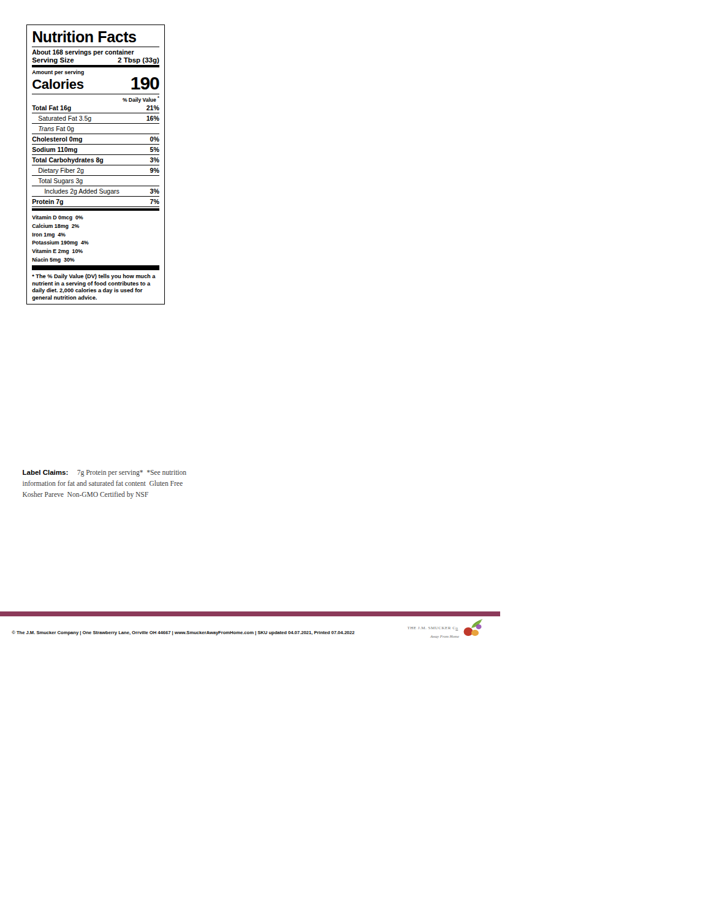Nutrition Facts
About 168 servings per container
Serving Size 2 Tbsp (33g)
Amount per serving
Calories 190
% Daily Value *
| Total Fat 16g | 21% |
| Saturated Fat 3.5g | 16% |
| Trans Fat 0g | |
| Cholesterol 0mg | 0% |
| Sodium 110mg | 5% |
| Total Carbohydrates 8g | 3% |
| Dietary Fiber 2g | 9% |
| Total Sugars 3g | |
| Includes 2g Added Sugars | 3% |
| Protein 7g | 7% |
Vitamin D 0mcg 0%
Calcium 18mg 2%
Iron 1mg 4%
Potassium 190mg 4%
Vitamin E 2mg 10%
Niacin 5mg 30%
* The % Daily Value (DV) tells you how much a nutrient in a serving of food contributes to a daily diet. 2,000 calories a day is used for general nutrition advice.
Label Claims: 7g Protein per serving* *See nutrition information for fat and saturated fat content Gluten Free Kosher Pareve Non-GMO Certified by NSF
© The J.M. Smucker Company | One Strawberry Lane, Orrville OH 44667 | www.SmuckerAwayFromHome.com | SKU updated 04.07.2021, Printed 07.04.2022
THE J.M. SMUCKER Co
Away From Home